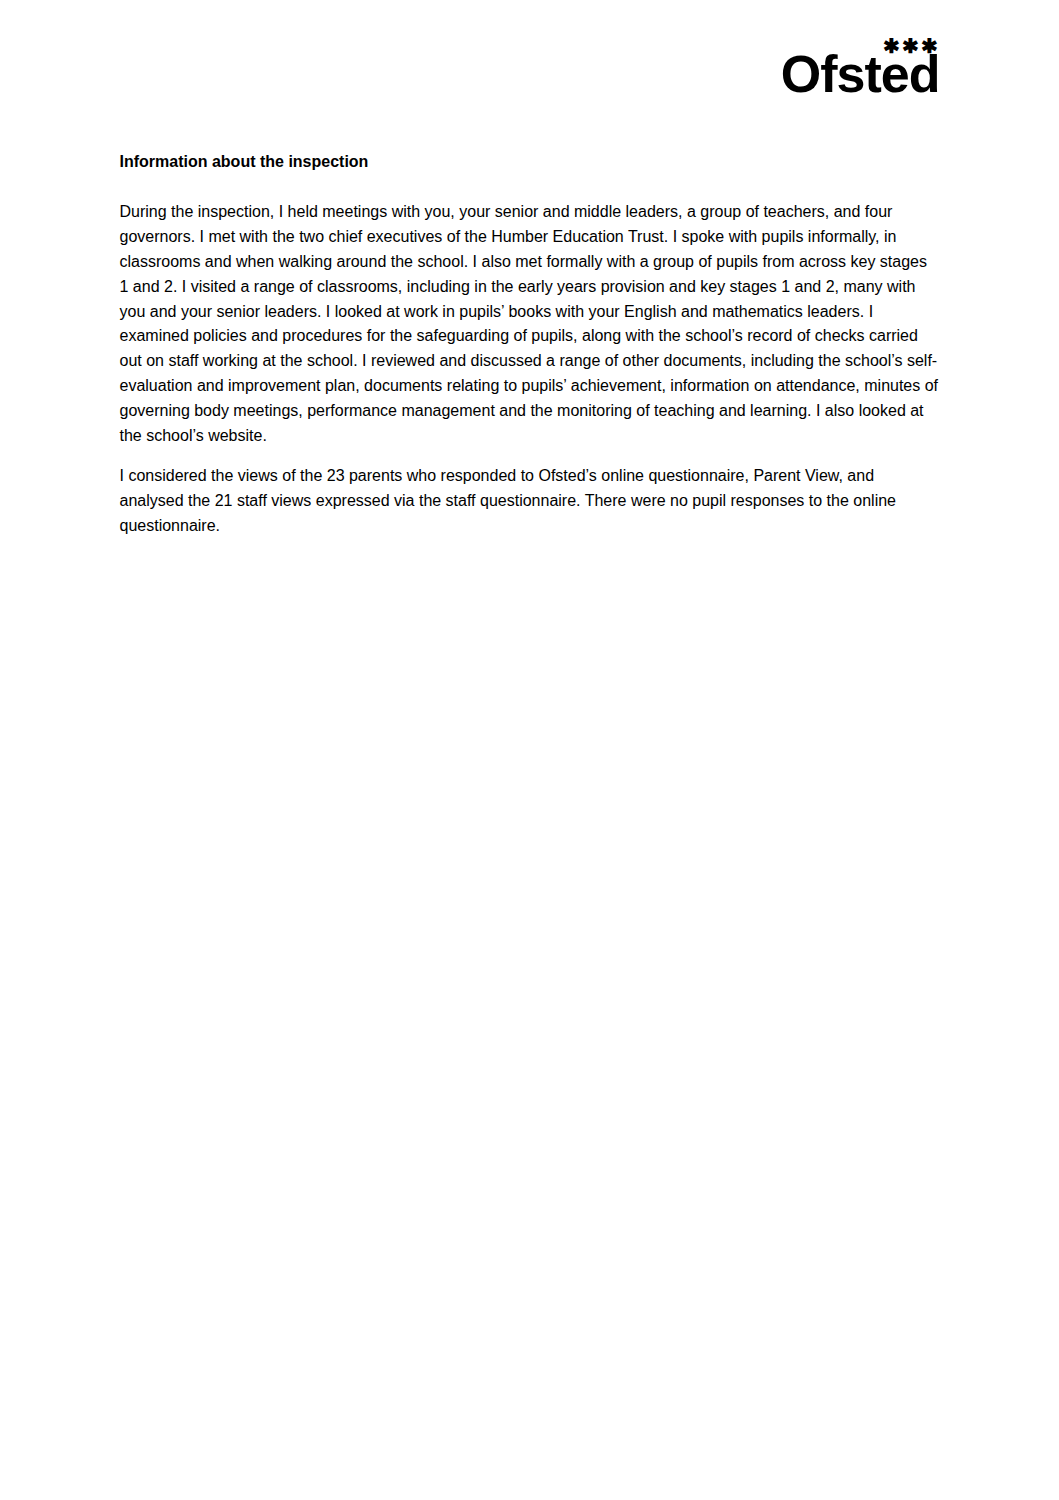✱✱✱ Ofsted
Information about the inspection
During the inspection, I held meetings with you, your senior and middle leaders, a group of teachers, and four governors. I met with the two chief executives of the Humber Education Trust. I spoke with pupils informally, in classrooms and when walking around the school. I also met formally with a group of pupils from across key stages 1 and 2. I visited a range of classrooms, including in the early years provision and key stages 1 and 2, many with you and your senior leaders. I looked at work in pupils’ books with your English and mathematics leaders. I examined policies and procedures for the safeguarding of pupils, along with the school’s record of checks carried out on staff working at the school. I reviewed and discussed a range of other documents, including the school’s self-evaluation and improvement plan, documents relating to pupils’ achievement, information on attendance, minutes of governing body meetings, performance management and the monitoring of teaching and learning. I also looked at the school’s website.
I considered the views of the 23 parents who responded to Ofsted’s online questionnaire, Parent View, and analysed the 21 staff views expressed via the staff questionnaire. There were no pupil responses to the online questionnaire.